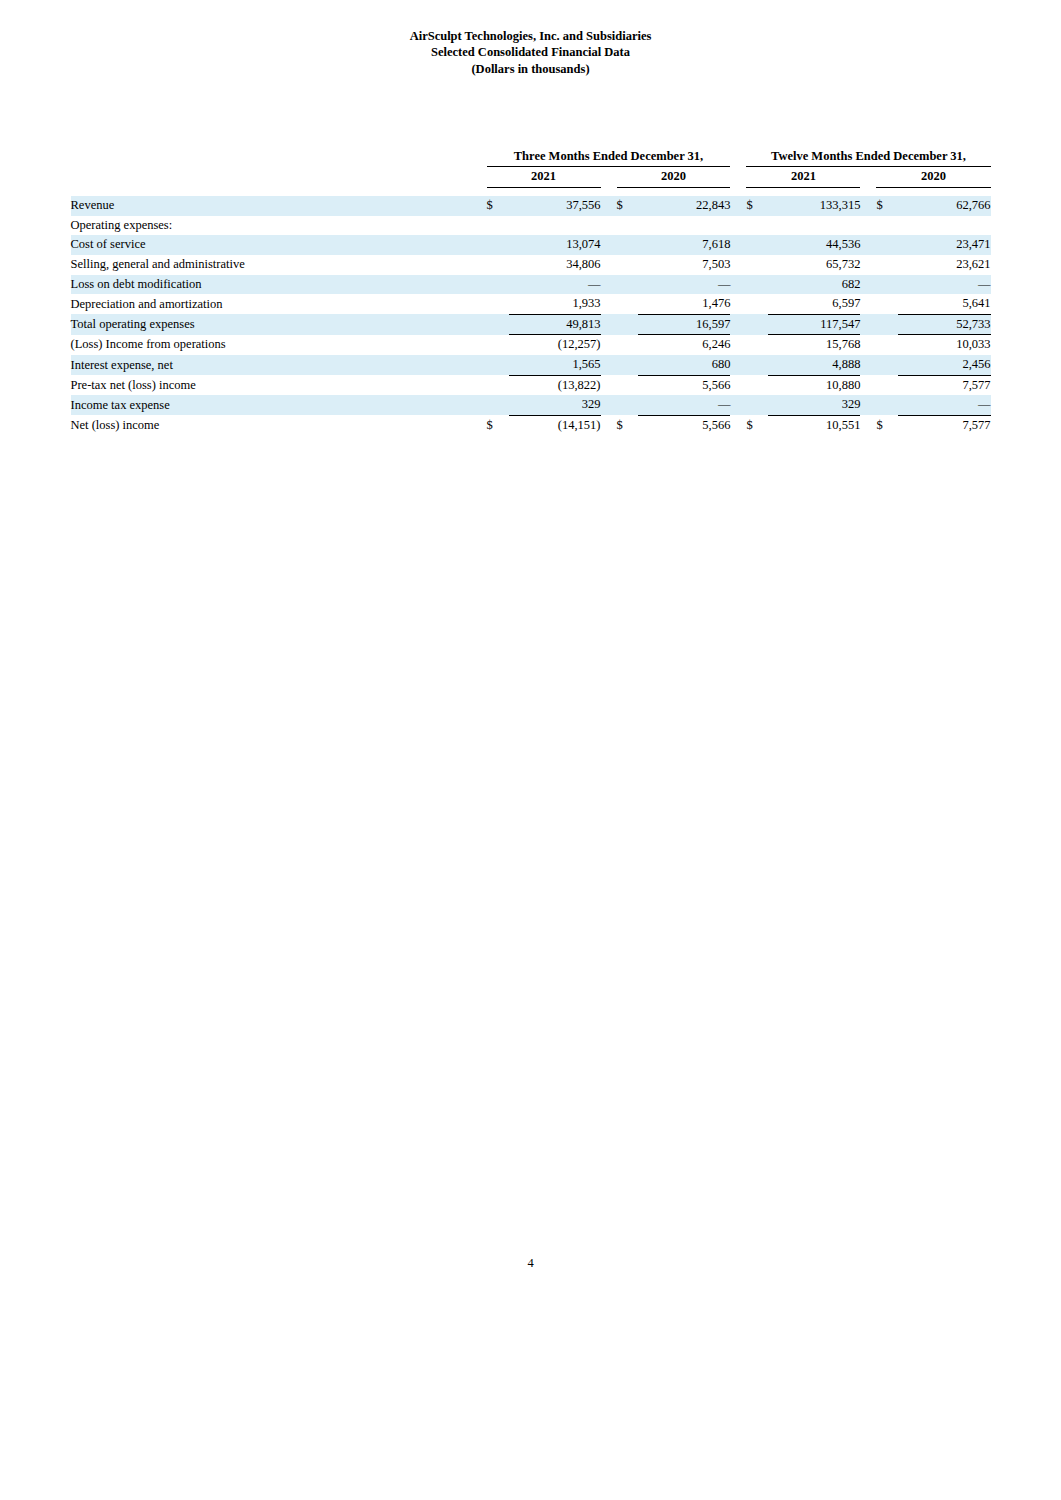AirSculpt Technologies, Inc. and Subsidiaries
Selected Consolidated Financial Data
(Dollars in thousands)
| | | Three Months Ended December 31, | | Twelve Months Ended December 31, |
| | | 2021 | | 2020 | | 2021 | | 2020 |
| Revenue | | $ | 37,556 | | $ | 22,843 | | $ | 133,315 | | $ | 62,766 |
| Operating expenses: | | | | | | | | | | | | |
| Cost of service | | | 13,074 | | | 7,618 | | | 44,536 | | | 23,471 |
| Selling, general and administrative | | | 34,806 | | | 7,503 | | | 65,732 | | | 23,621 |
| Loss on debt modification | | | — | | | — | | | 682 | | | — |
| Depreciation and amortization | | | 1,933 | | | 1,476 | | | 6,597 | | | 5,641 |
| Total operating expenses | | | 49,813 | | | 16,597 | | | 117,547 | | | 52,733 |
| (Loss) Income from operations | | | (12,257) | | | 6,246 | | | 15,768 | | | 10,033 |
| Interest expense, net | | | 1,565 | | | 680 | | | 4,888 | | | 2,456 |
| Pre-tax net (loss) income | | | (13,822) | | | 5,566 | | | 10,880 | | | 7,577 |
| Income tax expense | | | 329 | | | — | | | 329 | | | — |
| Net (loss) income | | $ | (14,151) | | $ | 5,566 | | $ | 10,551 | | $ | 7,577 |
4